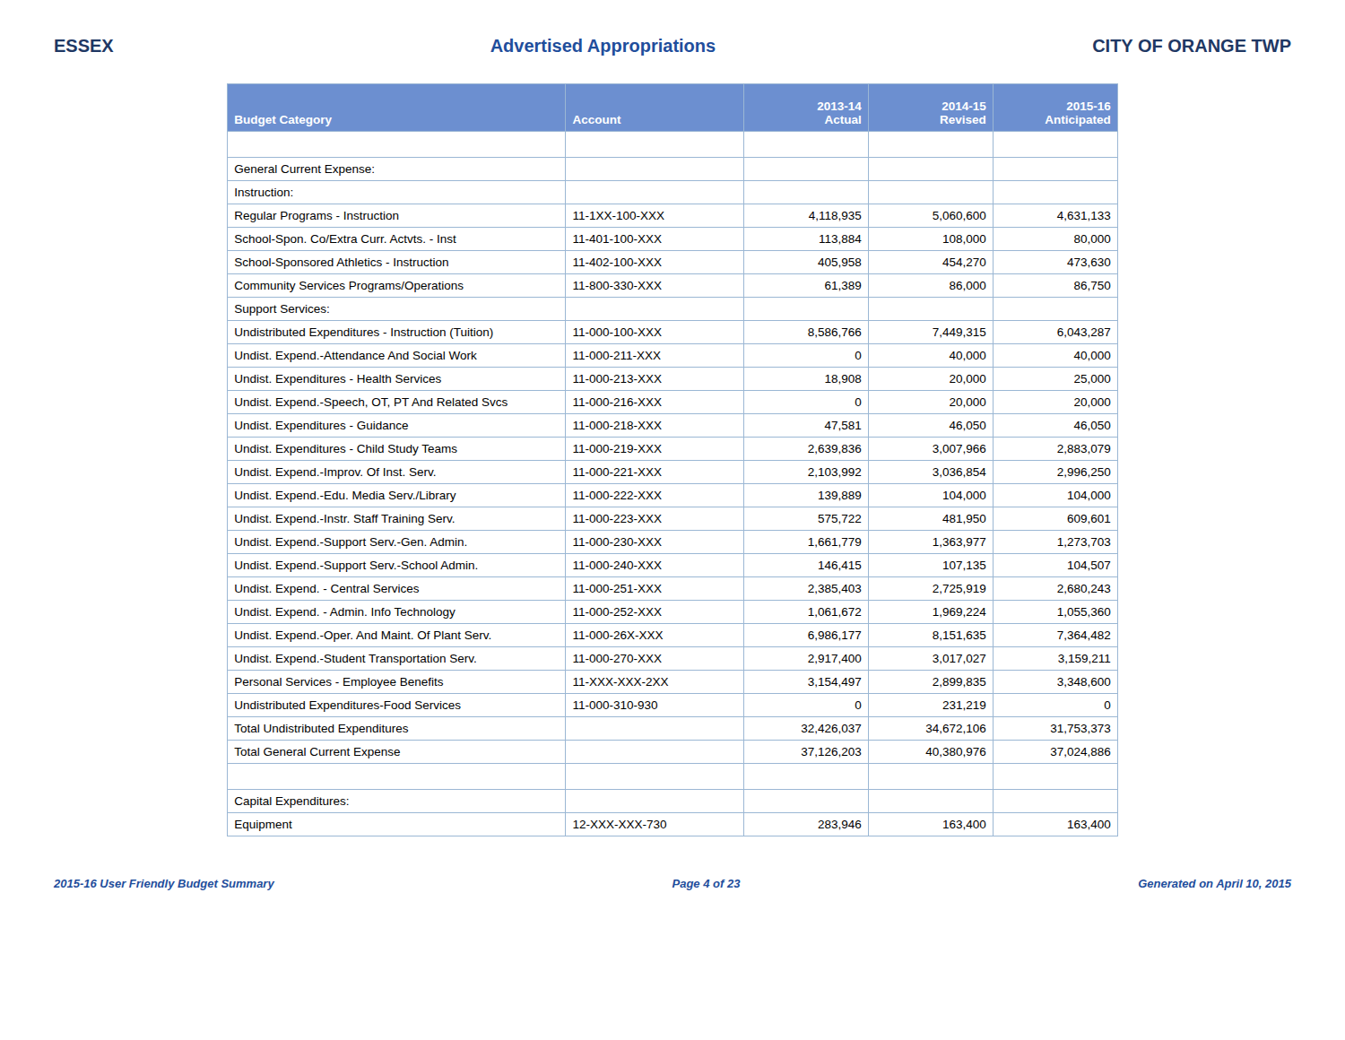ESSEX
Advertised Appropriations
CITY OF ORANGE TWP
| Budget Category | Account | 2013-14 Actual | 2014-15 Revised | 2015-16 Anticipated |
| --- | --- | --- | --- | --- |
| General Current Expense: | | | | |
| Instruction: | | | | |
| Regular Programs - Instruction | 11-1XX-100-XXX | 4,118,935 | 5,060,600 | 4,631,133 |
| School-Spon. Co/Extra Curr. Actvts. - Inst | 11-401-100-XXX | 113,884 | 108,000 | 80,000 |
| School-Sponsored Athletics - Instruction | 11-402-100-XXX | 405,958 | 454,270 | 473,630 |
| Community Services Programs/Operations | 11-800-330-XXX | 61,389 | 86,000 | 86,750 |
| Support Services: | | | | |
| Undistributed Expenditures - Instruction (Tuition) | 11-000-100-XXX | 8,586,766 | 7,449,315 | 6,043,287 |
| Undist. Expend.-Attendance And Social Work | 11-000-211-XXX | 0 | 40,000 | 40,000 |
| Undist. Expenditures - Health Services | 11-000-213-XXX | 18,908 | 20,000 | 25,000 |
| Undist. Expend.-Speech, OT, PT And Related Svcs | 11-000-216-XXX | 0 | 20,000 | 20,000 |
| Undist. Expenditures - Guidance | 11-000-218-XXX | 47,581 | 46,050 | 46,050 |
| Undist. Expenditures - Child Study Teams | 11-000-219-XXX | 2,639,836 | 3,007,966 | 2,883,079 |
| Undist. Expend.-Improv. Of Inst. Serv. | 11-000-221-XXX | 2,103,992 | 3,036,854 | 2,996,250 |
| Undist. Expend.-Edu. Media Serv./Library | 11-000-222-XXX | 139,889 | 104,000 | 104,000 |
| Undist. Expend.-Instr. Staff Training Serv. | 11-000-223-XXX | 575,722 | 481,950 | 609,601 |
| Undist. Expend.-Support Serv.-Gen. Admin. | 11-000-230-XXX | 1,661,779 | 1,363,977 | 1,273,703 |
| Undist. Expend.-Support Serv.-School Admin. | 11-000-240-XXX | 146,415 | 107,135 | 104,507 |
| Undist. Expend. - Central Services | 11-000-251-XXX | 2,385,403 | 2,725,919 | 2,680,243 |
| Undist. Expend. - Admin. Info Technology | 11-000-252-XXX | 1,061,672 | 1,969,224 | 1,055,360 |
| Undist. Expend.-Oper. And Maint. Of Plant Serv. | 11-000-26X-XXX | 6,986,177 | 8,151,635 | 7,364,482 |
| Undist. Expend.-Student Transportation Serv. | 11-000-270-XXX | 2,917,400 | 3,017,027 | 3,159,211 |
| Personal Services - Employee Benefits | 11-XXX-XXX-2XX | 3,154,497 | 2,899,835 | 3,348,600 |
| Undistributed Expenditures-Food Services | 11-000-310-930 | 0 | 231,219 | 0 |
| Total Undistributed Expenditures | | 32,426,037 | 34,672,106 | 31,753,373 |
| Total General Current Expense | | 37,126,203 | 40,380,976 | 37,024,886 |
| Capital Expenditures: | | | | |
| Equipment | 12-XXX-XXX-730 | 283,946 | 163,400 | 163,400 |
2015-16 User Friendly Budget Summary
Page 4 of 23
Generated on April 10, 2015